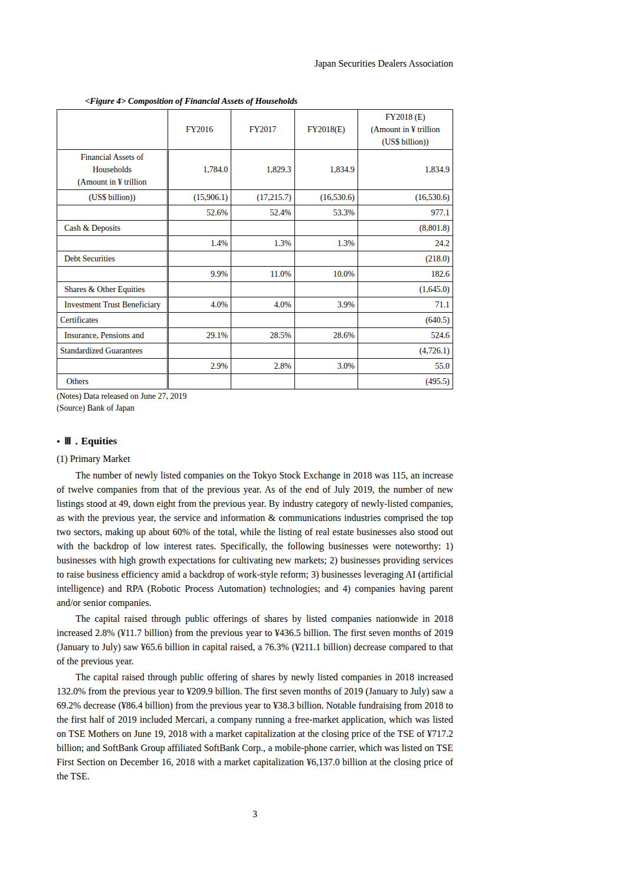Japan Securities Dealers Association
<Figure 4> Composition of Financial Assets of Households
| | FY2016 | FY2017 | FY2018(E) | FY2018 (E) (Amount in ¥ trillion (US$ billion)) |
| --- | --- | --- | --- | --- |
| Financial Assets of Households (Amount in ¥ trillion | 1,784.0 | 1,829.3 | 1,834.9 | 1,834.9 |
| (US$ billion)) | (15,906.1) | (17,215.7) | (16,530.6) | (16,530.6) |
| | 52.6% | 52.4% | 53.3% | 977.1 |
| Cash & Deposits | | | | (8,801.8) |
| | 1.4% | 1.3% | 1.3% | 24.2 |
| Debt Securities | | | | (218.0) |
| | 9.9% | 11.0% | 10.0% | 182.6 |
| Shares & Other Equities | | | | (1,645.0) |
| Investment Trust Beneficiary | 4.0% | 4.0% | 3.9% | 71.1 |
| Certificates | | | | (640.5) |
| Insurance, Pensions and | 29.1% | 28.5% | 28.6% | 524.6 |
| Standardized Guarantees | | | | (4,726.1) |
| | 2.9% | 2.8% | 3.0% | 55.0 |
| Others | | | | (495.5) |
(Notes) Data released on June 27, 2019
(Source) Bank of Japan
Ⅲ．Equities
(1) Primary Market
The number of newly listed companies on the Tokyo Stock Exchange in 2018 was 115, an increase of twelve companies from that of the previous year. As of the end of July 2019, the number of new listings stood at 49, down eight from the previous year. By industry category of newly-listed companies, as with the previous year, the service and information & communications industries comprised the top two sectors, making up about 60% of the total, while the listing of real estate businesses also stood out with the backdrop of low interest rates. Specifically, the following businesses were noteworthy: 1) businesses with high growth expectations for cultivating new markets; 2) businesses providing services to raise business efficiency amid a backdrop of work-style reform; 3) businesses leveraging AI (artificial intelligence) and RPA (Robotic Process Automation) technologies; and 4) companies having parent and/or senior companies.
The capital raised through public offerings of shares by listed companies nationwide in 2018 increased 2.8% (¥11.7 billion) from the previous year to ¥436.5 billion. The first seven months of 2019 (January to July) saw ¥65.6 billion in capital raised, a 76.3% (¥211.1 billion) decrease compared to that of the previous year.
The capital raised through public offering of shares by newly listed companies in 2018 increased 132.0% from the previous year to ¥209.9 billion. The first seven months of 2019 (January to July) saw a 69.2% decrease (¥86.4 billion) from the previous year to ¥38.3 billion. Notable fundraising from 2018 to the first half of 2019 included Mercari, a company running a free-market application, which was listed on TSE Mothers on June 19, 2018 with a market capitalization at the closing price of the TSE of ¥717.2 billion; and SoftBank Group affiliated SoftBank Corp., a mobile-phone carrier, which was listed on TSE First Section on December 16, 2018 with a market capitalization ¥6,137.0 billion at the closing price of the TSE.
3